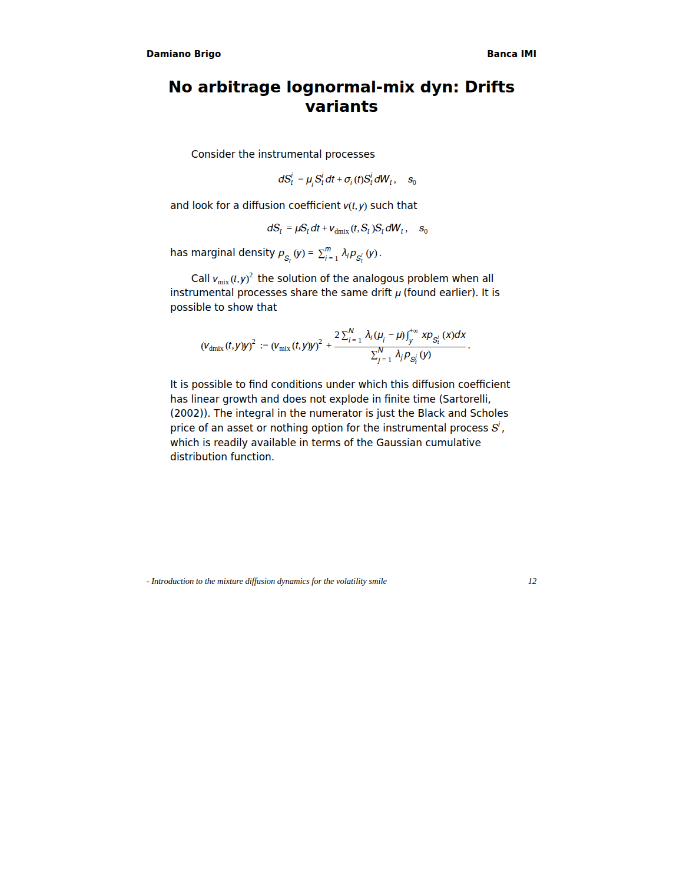Damiano Brigo Banca IMI
No arbitrage lognormal-mix dyn: Drifts variants
Consider the instrumental processes
d Sti = μi Sti dt + σi (t) Sti dWt , s0
and look for a diffusion coefficient ν(t,y) such that
dSt = μ St dt + νdmix (t,St) St dWt , s0
has marginal density pSt (y) = ∑ i=1 m λi pSti (y) .
Call νmix (t,y) 2 the solution of the analogous problem when all instrumental processes share the same drift μ (found earlier). It is possible to show that
( νdmix (t,y) y ) 2 := ( νmix (t,y) y ) 2 + 2 ∑ i=1 N λi ( μi − μ ) ∫ y +∞ x pSti (x) dx ∑ j=1 N λj pStj (y) .
It is possible to find conditions under which this diffusion coefficient has linear growth and does not explode in finite time (Sartorelli, (2002)). The integral in the numerator is just the Black and Scholes price of an asset or nothing option for the instrumental process Si, which is readily available in terms of the Gaussian cumulative distribution function.
- Introduction to the mixture diffusion dynamics for the volatility smile 12